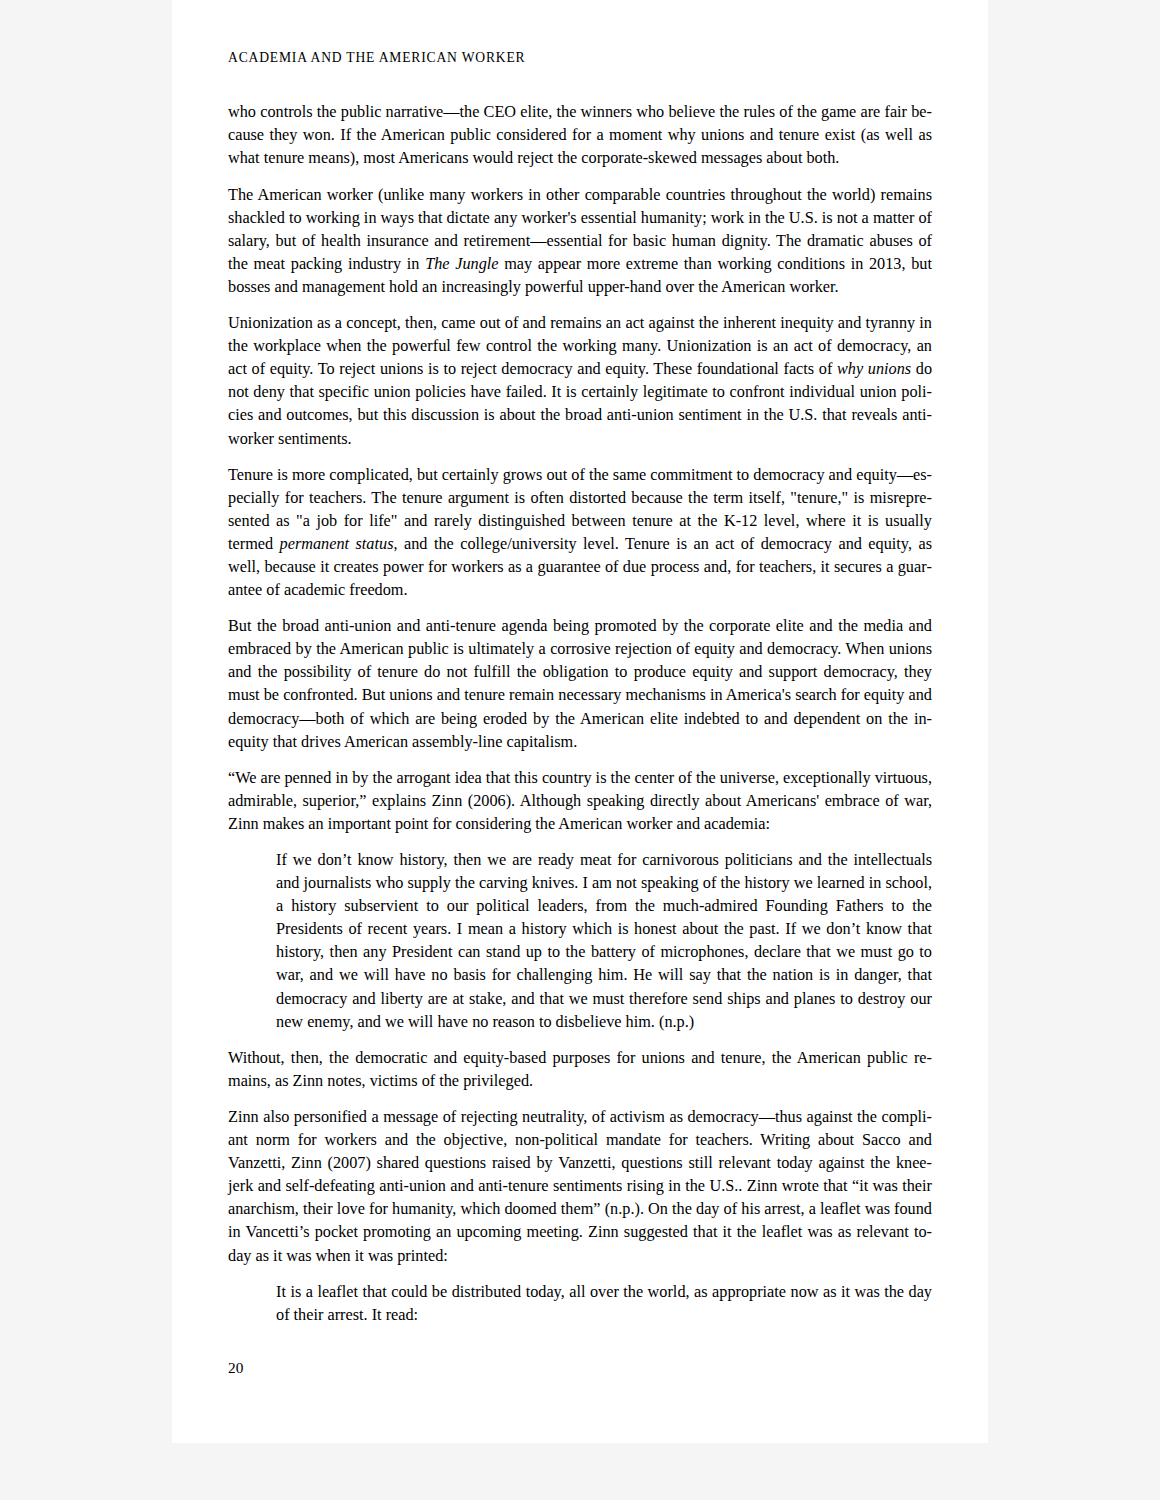Academia and the American Worker
who controls the public narrative—the CEO elite, the winners who believe the rules of the game are fair because they won. If the American public considered for a moment why unions and tenure exist (as well as what tenure means), most Americans would reject the corporate-skewed messages about both.
The American worker (unlike many workers in other comparable countries throughout the world) remains shackled to working in ways that dictate any worker's essential humanity; work in the U.S. is not a matter of salary, but of health insurance and retirement—essential for basic human dignity. The dramatic abuses of the meat packing industry in The Jungle may appear more extreme than working conditions in 2013, but bosses and management hold an increasingly powerful upper-hand over the American worker.
Unionization as a concept, then, came out of and remains an act against the inherent inequity and tyranny in the workplace when the powerful few control the working many. Unionization is an act of democracy, an act of equity. To reject unions is to reject democracy and equity. These foundational facts of why unions do not deny that specific union policies have failed. It is certainly legitimate to confront individual union policies and outcomes, but this discussion is about the broad anti-union sentiment in the U.S. that reveals anti-worker sentiments.
Tenure is more complicated, but certainly grows out of the same commitment to democracy and equity—especially for teachers. The tenure argument is often distorted because the term itself, "tenure," is misrepresented as "a job for life" and rarely distinguished between tenure at the K-12 level, where it is usually termed permanent status, and the college/university level. Tenure is an act of democracy and equity, as well, because it creates power for workers as a guarantee of due process and, for teachers, it secures a guarantee of academic freedom.
But the broad anti-union and anti-tenure agenda being promoted by the corporate elite and the media and embraced by the American public is ultimately a corrosive rejection of equity and democracy. When unions and the possibility of tenure do not fulfill the obligation to produce equity and support democracy, they must be confronted. But unions and tenure remain necessary mechanisms in America's search for equity and democracy—both of which are being eroded by the American elite indebted to and dependent on the inequity that drives American assembly-line capitalism.
“We are penned in by the arrogant idea that this country is the center of the universe, exceptionally virtuous, admirable, superior,” explains Zinn (2006). Although speaking directly about Americans' embrace of war, Zinn makes an important point for considering the American worker and academia:
If we don’t know history, then we are ready meat for carnivorous politicians and the intellectuals and journalists who supply the carving knives. I am not speaking of the history we learned in school, a history subservient to our political leaders, from the much-admired Founding Fathers to the Presidents of recent years. I mean a history which is honest about the past. If we don’t know that history, then any President can stand up to the battery of microphones, declare that we must go to war, and we will have no basis for challenging him. He will say that the nation is in danger, that democracy and liberty are at stake, and that we must therefore send ships and planes to destroy our new enemy, and we will have no reason to disbelieve him. (n.p.)
Without, then, the democratic and equity-based purposes for unions and tenure, the American public remains, as Zinn notes, victims of the privileged.
Zinn also personified a message of rejecting neutrality, of activism as democracy—thus against the compliant norm for workers and the objective, non-political mandate for teachers. Writing about Sacco and Vanzetti, Zinn (2007) shared questions raised by Vanzetti, questions still relevant today against the knee-jerk and self-defeating anti-union and anti-tenure sentiments rising in the U.S.. Zinn wrote that “it was their anarchism, their love for humanity, which doomed them” (n.p.). On the day of his arrest, a leaflet was found in Vancetti’s pocket promoting an upcoming meeting. Zinn suggested that it the leaflet was as relevant today as it was when it was printed:
It is a leaflet that could be distributed today, all over the world, as appropriate now as it was the day of their arrest. It read:
20